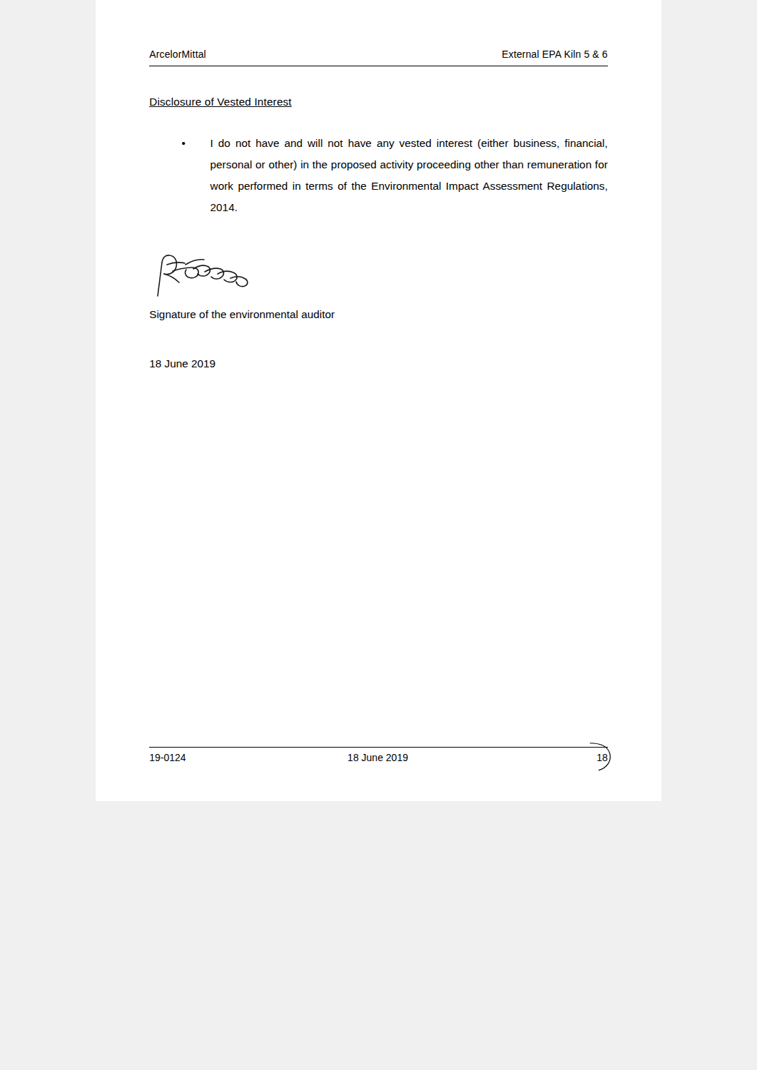ArcelorMittal
External EPA Kiln 5 & 6
Disclosure of Vested Interest
I do not have and will not have any vested interest (either business, financial, personal or other) in the proposed activity proceeding other than remuneration for work performed in terms of the Environmental Impact Assessment Regulations, 2014.
Signature of the environmental auditor
18 June 2019
19-0124
18 June 2019
18